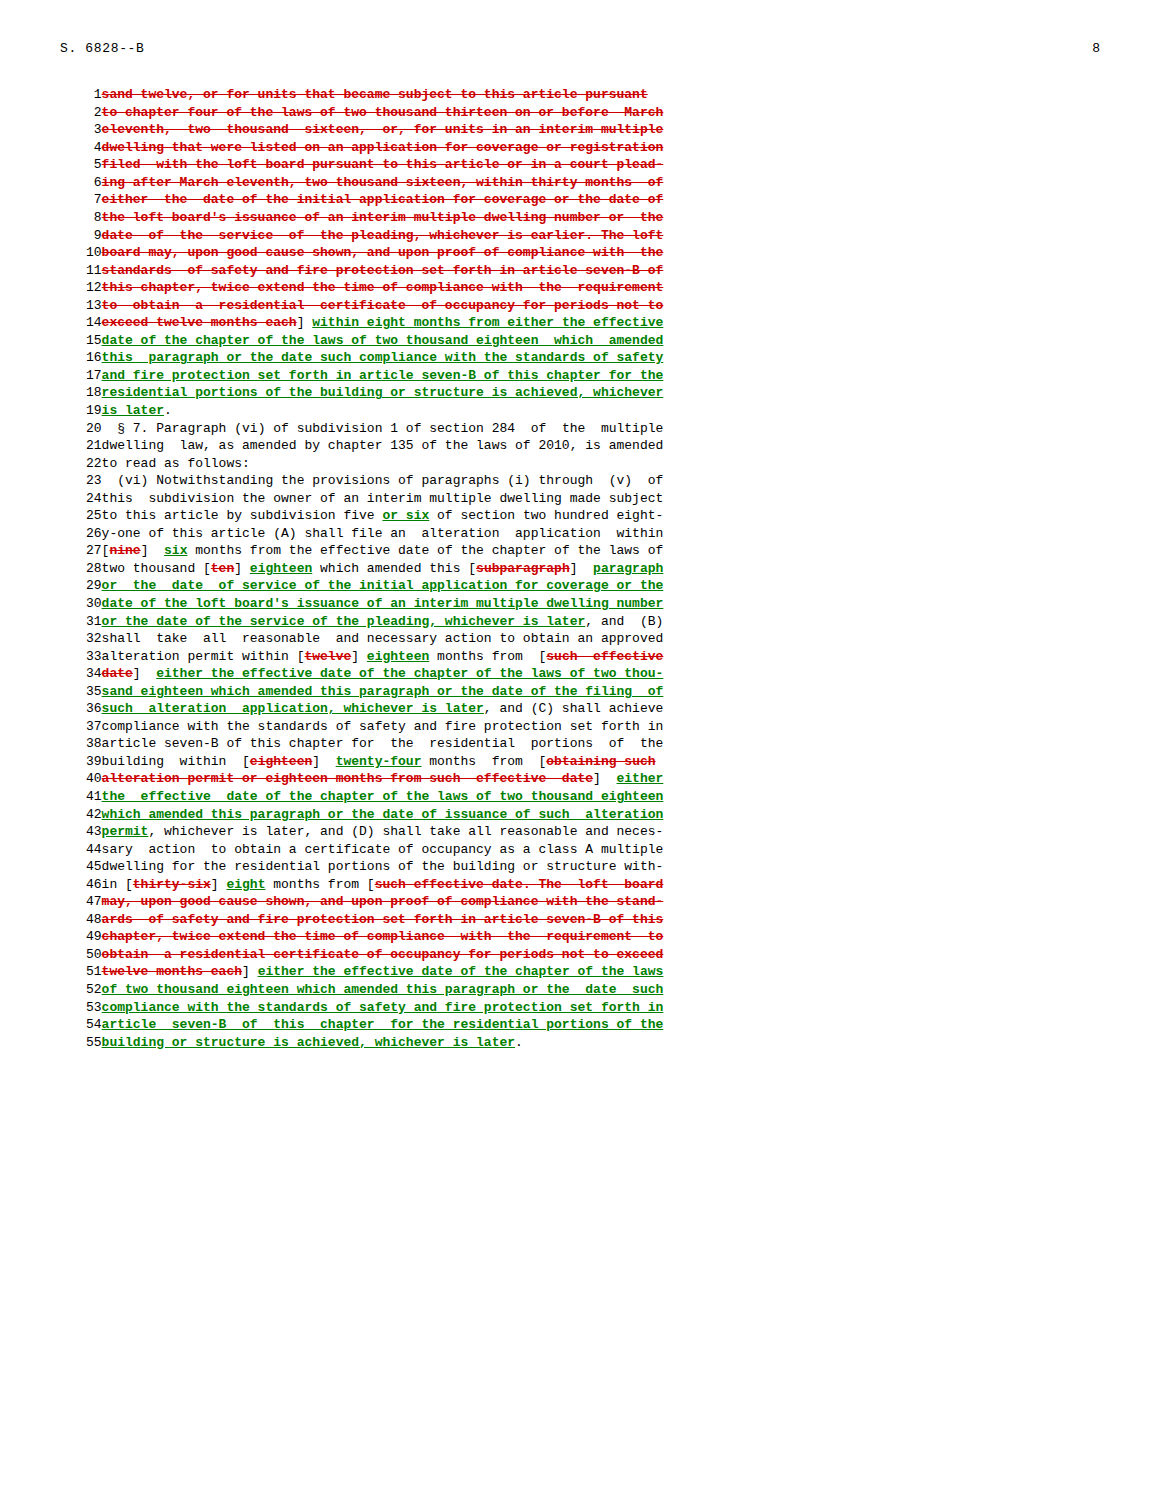S. 6828--B 8
| 1 | sand twelve, or for units that became subject to this article pursuant |
| 2 | to chapter four of the laws of two thousand thirteen on or before March |
| 3 | eleventh, two thousand sixteen, or, for units in an interim multiple |
| 4 | dwelling that were listed on an application for coverage or registration |
| 5 | filed with the loft board pursuant to this article or in a court plead- |
| 6 | ing after March eleventh, two thousand sixteen, within thirty months of |
| 7 | either the date of the initial application for coverage or the date of |
| 8 | the loft board's issuance of an interim multiple dwelling number or the |
| 9 | date of the service of the pleading, whichever is earlier. The loft |
| 10 | board may, upon good cause shown, and upon proof of compliance with the |
| 11 | standards of safety and fire protection set forth in article seven-B of |
| 12 | this chapter, twice extend the time of compliance with the requirement |
| 13 | to obtain a residential certificate of occupancy for periods not to |
| 14 | exceed twelve months each ] within eight months from either the effective |
| 15 | date of the chapter of the laws of two thousand eighteen which amended |
| 16 | this paragraph or the date such compliance with the standards of safety |
| 17 | and fire protection set forth in article seven-B of this chapter for the |
| 18 | residential portions of the building or structure is achieved, whichever |
| 19 | is later . |
| 20 | § 7. Paragraph (vi) of subdivision 1 of section 284 of the multiple |
| 21 | dwelling law, as amended by chapter 135 of the laws of 2010, is amended |
| 22 | to read as follows: |
| 23 | (vi) Notwithstanding the provisions of paragraphs (i) through (v) of |
| 24 | this subdivision the owner of an interim multiple dwelling made subject |
| 25 | to this article by subdivision five or six of section two hundred eight- |
| 26 | y-one of this article (A) shall file an alteration application within |
| 27 | [ nine ] six months from the effective date of the chapter of the laws of |
| 28 | two thousand [ ten ] eighteen which amended this [ subparagraph ] paragraph |
| 29 | or the date of service of the initial application for coverage or the |
| 30 | date of the loft board's issuance of an interim multiple dwelling number |
| 31 | or the date of the service of the pleading, whichever is later , and (B) |
| 32 | shall take all reasonable and necessary action to obtain an approved |
| 33 | alteration permit within [ twelve ] eighteen months from [ such effective |
| 34 | date ] either the effective date of the chapter of the laws of two thou- |
| 35 | sand eighteen which amended this paragraph or the date of the filing of |
| 36 | such alteration application, whichever is later , and (C) shall achieve |
| 37 | compliance with the standards of safety and fire protection set forth in |
| 38 | article seven-B of this chapter for the residential portions of the |
| 39 | building within [ eighteen ] twenty-four months from [ obtaining such |
| 40 | alteration permit or eighteen months from such effective date ] either |
| 41 | the effective date of the chapter of the laws of two thousand eighteen |
| 42 | which amended this paragraph or the date of issuance of such alteration |
| 43 | permit , whichever is later, and (D) shall take all reasonable and neces- |
| 44 | sary action to obtain a certificate of occupancy as a class A multiple |
| 45 | dwelling for the residential portions of the building or structure with- |
| 46 | in [ thirty-six ] eight months from [ such effective date. The loft board |
| 47 | may, upon good cause shown, and upon proof of compliance with the stand- |
| 48 | ards of safety and fire protection set forth in article seven-B of this |
| 49 | chapter, twice extend the time of compliance with the requirement to |
| 50 | obtain a residential certificate of occupancy for periods not to exceed |
| 51 | twelve months each ] either the effective date of the chapter of the laws |
| 52 | of two thousand eighteen which amended this paragraph or the date such |
| 53 | compliance with the standards of safety and fire protection set forth in |
| 54 | article seven-B of this chapter for the residential portions of the |
| 55 | building or structure is achieved, whichever is later . |